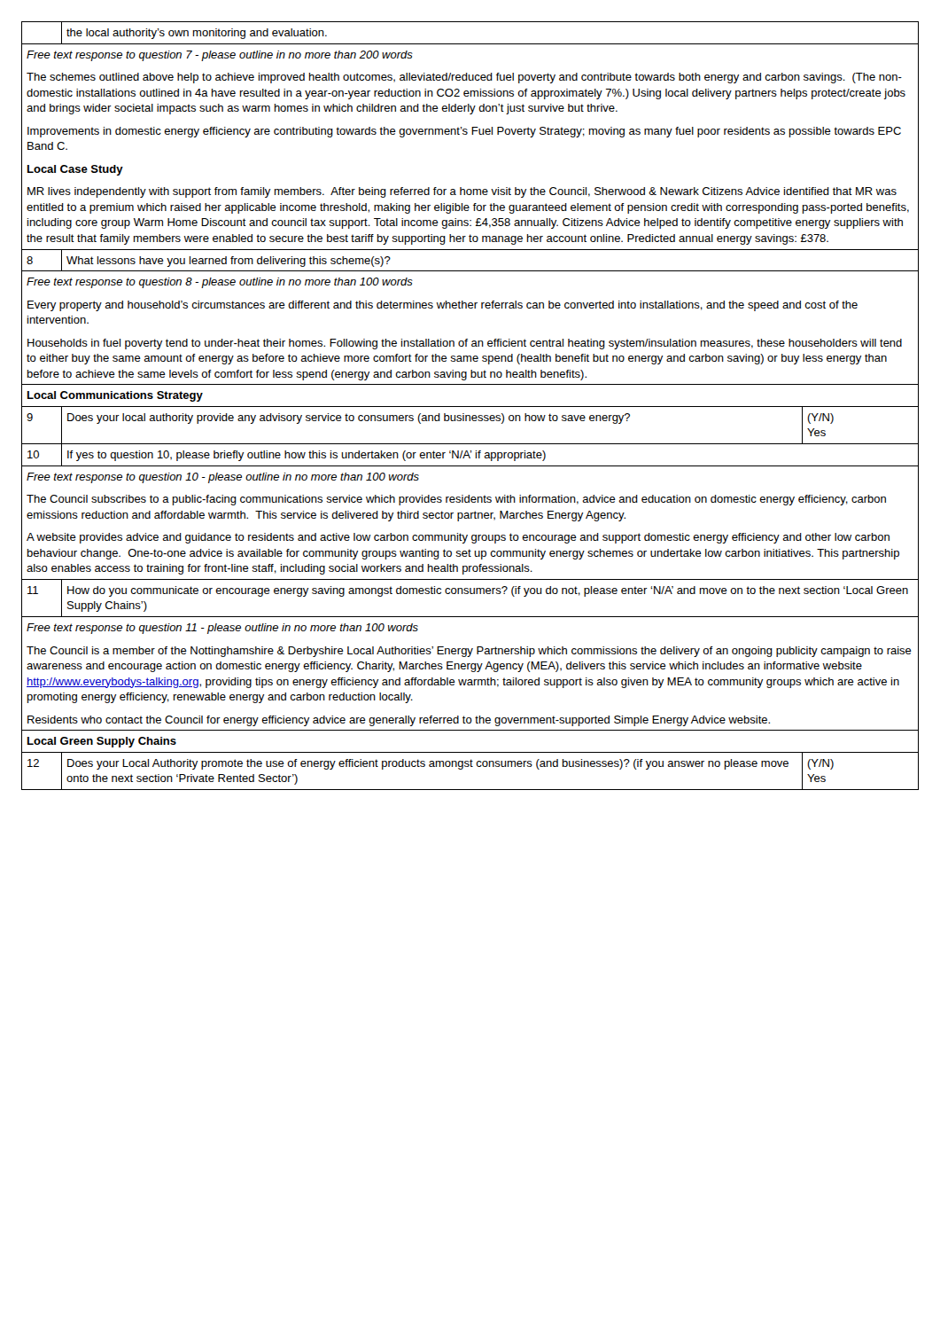| | the local authority’s own monitoring and evaluation. |
| Free text response to question 7 - please outline in no more than 200 words The schemes outlined above help to achieve improved health outcomes, alleviated/reduced fuel poverty and contribute towards both energy and carbon savings. (The non-domestic installations outlined in 4a have resulted in a year-on-year reduction in CO2 emissions of approximately 7%.) Using local delivery partners helps protect/create jobs and brings wider societal impacts such as warm homes in which children and the elderly don’t just survive but thrive. Improvements in domestic energy efficiency are contributing towards the government’s Fuel Poverty Strategy; moving as many fuel poor residents as possible towards EPC Band C. Local Case Study MR lives independently with support from family members. After being referred for a home visit by the Council, Sherwood & Newark Citizens Advice identified that MR was entitled to a premium which raised her applicable income threshold, making her eligible for the guaranteed element of pension credit with corresponding pass-ported benefits, including core group Warm Home Discount and council tax support. Total income gains: £4,358 annually. Citizens Advice helped to identify competitive energy suppliers with the result that family members were enabled to secure the best tariff by supporting her to manage her account online. Predicted annual energy savings: £378. |
| 8 | What lessons have you learned from delivering this scheme(s)? |
| Free text response to question 8 - please outline in no more than 100 words Every property and household’s circumstances are different and this determines whether referrals can be converted into installations, and the speed and cost of the intervention. Households in fuel poverty tend to under-heat their homes. Following the installation of an efficient central heating system/insulation measures, these householders will tend to either buy the same amount of energy as before to achieve more comfort for the same spend (health benefit but no energy and carbon saving) or buy less energy than before to achieve the same levels of comfort for less spend (energy and carbon saving but no health benefits). |
| Local Communications Strategy |
| 9 | Does your local authority provide any advisory service to consumers (and businesses) on how to save energy? | (Y/N) Yes |
| 10 | If yes to question 10, please briefly outline how this is undertaken (or enter ‘N/A’ if appropriate) |
| Free text response to question 10 - please outline in no more than 100 words The Council subscribes to a public-facing communications service which provides residents with information, advice and education on domestic energy efficiency, carbon emissions reduction and affordable warmth. This service is delivered by third sector partner, Marches Energy Agency. A website provides advice and guidance to residents and active low carbon community groups to encourage and support domestic energy efficiency and other low carbon behaviour change. One-to-one advice is available for community groups wanting to set up community energy schemes or undertake low carbon initiatives. This partnership also enables access to training for front-line staff, including social workers and health professionals. |
| 11 | How do you communicate or encourage energy saving amongst domestic consumers? (if you do not, please enter ‘N/A’ and move on to the next section ‘Local Green Supply Chains’) |
| Free text response to question 11 - please outline in no more than 100 words The Council is a member of the Nottinghamshire & Derbyshire Local Authorities’ Energy Partnership which commissions the delivery of an ongoing publicity campaign to raise awareness and encourage action on domestic energy efficiency. Charity, Marches Energy Agency (MEA), delivers this service which includes an informative website http://www.everybodys-talking.org , providing tips on energy efficiency and affordable warmth; tailored support is also given by MEA to community groups which are active in promoting energy efficiency, renewable energy and carbon reduction locally. Residents who contact the Council for energy efficiency advice are generally referred to the government-supported Simple Energy Advice website. |
| Local Green Supply Chains |
| 12 | Does your Local Authority promote the use of energy efficient products amongst consumers (and businesses)? (if you answer no please move onto the next section ‘Private Rented Sector’) | (Y/N) Yes |